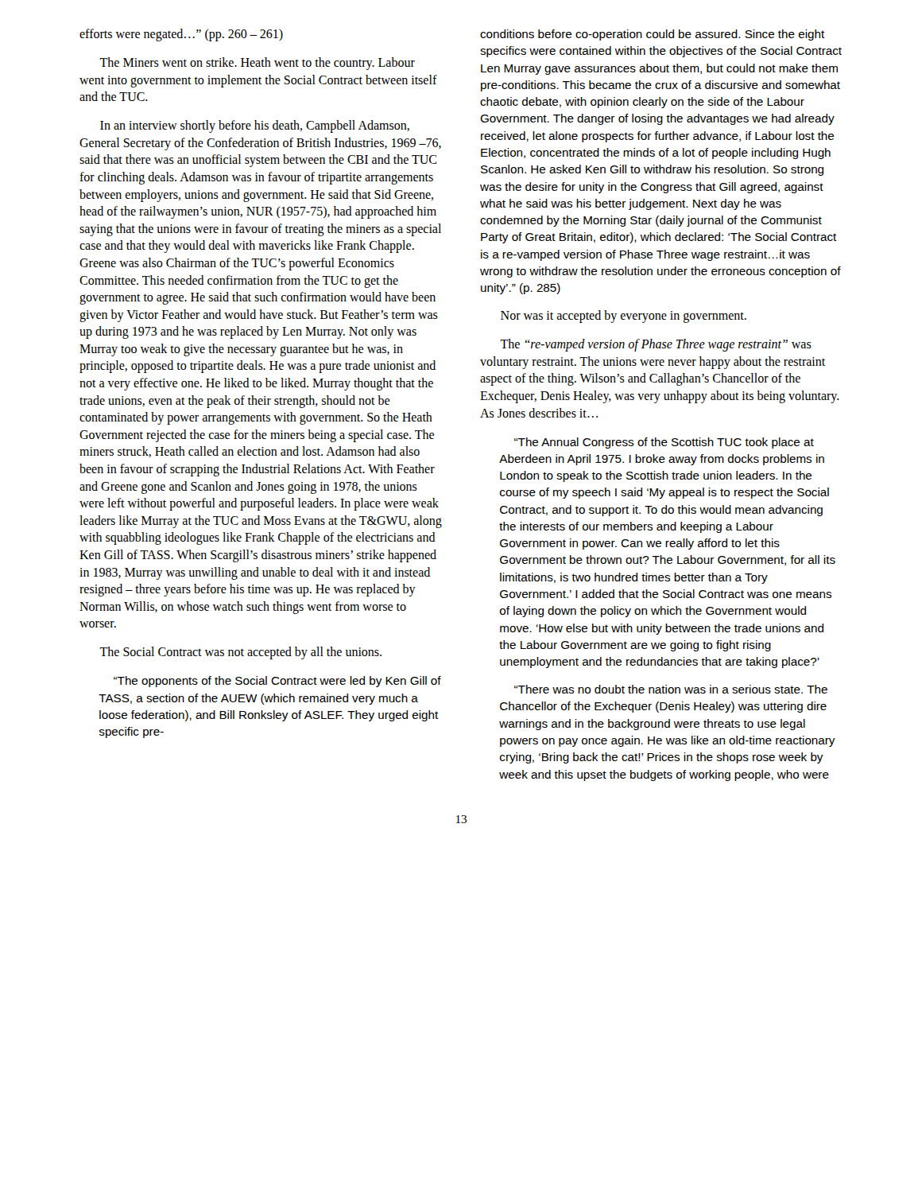efforts were negated…” (pp. 260 – 261)
The Miners went on strike. Heath went to the country. Labour went into government to implement the Social Contract between itself and the TUC.
In an interview shortly before his death, Campbell Adamson, General Secretary of the Confederation of British Industries, 1969 –76, said that there was an unofficial system between the CBI and the TUC for clinching deals. Adamson was in favour of tripartite arrangements between employers, unions and government. He said that Sid Greene, head of the railwaymen’s union, NUR (1957-75), had approached him saying that the unions were in favour of treating the miners as a special case and that they would deal with mavericks like Frank Chapple. Greene was also Chairman of the TUC’s powerful Economics Committee. This needed confirmation from the TUC to get the government to agree. He said that such confirmation would have been given by Victor Feather and would have stuck. But Feather’s term was up during 1973 and he was replaced by Len Murray. Not only was Murray too weak to give the necessary guarantee but he was, in principle, opposed to tripartite deals. He was a pure trade unionist and not a very effective one. He liked to be liked. Murray thought that the trade unions, even at the peak of their strength, should not be contaminated by power arrangements with government. So the Heath Government rejected the case for the miners being a special case. The miners struck, Heath called an election and lost. Adamson had also been in favour of scrapping the Industrial Relations Act. With Feather and Greene gone and Scanlon and Jones going in 1978, the unions were left without powerful and purposeful leaders. In place were weak leaders like Murray at the TUC and Moss Evans at the T&GWU, along with squabbling ideologues like Frank Chapple of the electricians and Ken Gill of TASS. When Scargill’s disastrous miners’ strike happened in 1983, Murray was unwilling and unable to deal with it and instead resigned – three years before his time was up. He was replaced by Norman Willis, on whose watch such things went from worse to worser.
The Social Contract was not accepted by all the unions.
“The opponents of the Social Contract were led by Ken Gill of TASS, a section of the AUEW (which remained very much a loose federation), and Bill Ronksley of ASLEF. They urged eight specific pre-
conditions before co-operation could be assured. Since the eight specifics were contained within the objectives of the Social Contract Len Murray gave assurances about them, but could not make them pre-conditions. This became the crux of a discursive and somewhat chaotic debate, with opinion clearly on the side of the Labour Government. The danger of losing the advantages we had already received, let alone prospects for further advance, if Labour lost the Election, concentrated the minds of a lot of people including Hugh Scanlon. He asked Ken Gill to withdraw his resolution. So strong was the desire for unity in the Congress that Gill agreed, against what he said was his better judgement. Next day he was condemned by the Morning Star (daily journal of the Communist Party of Great Britain, editor), which declared: ‘The Social Contract is a re-vamped version of Phase Three wage restraint…it was wrong to withdraw the resolution under the erroneous conception of unity’.” (p. 285)
Nor was it accepted by everyone in government.
The “re-vamped version of Phase Three wage restraint” was voluntary restraint. The unions were never happy about the restraint aspect of the thing. Wilson’s and Callaghan’s Chancellor of the Exchequer, Denis Healey, was very unhappy about its being voluntary. As Jones describes it…
“The Annual Congress of the Scottish TUC took place at Aberdeen in April 1975. I broke away from docks problems in London to speak to the Scottish trade union leaders. In the course of my speech I said ‘My appeal is to respect the Social Contract, and to support it. To do this would mean advancing the interests of our members and keeping a Labour Government in power. Can we really afford to let this Government be thrown out? The Labour Government, for all its limitations, is two hundred times better than a Tory Government.’ I added that the Social Contract was one means of laying down the policy on which the Government would move. ‘How else but with unity between the trade unions and the Labour Government are we going to fight rising unemployment and the redundancies that are taking place?’
“There was no doubt the nation was in a serious state. The Chancellor of the Exchequer (Denis Healey) was uttering dire warnings and in the background were threats to use legal powers on pay once again. He was like an old-time reactionary crying, ‘Bring back the cat!’ Prices in the shops rose week by week and this upset the budgets of working people, who were
13